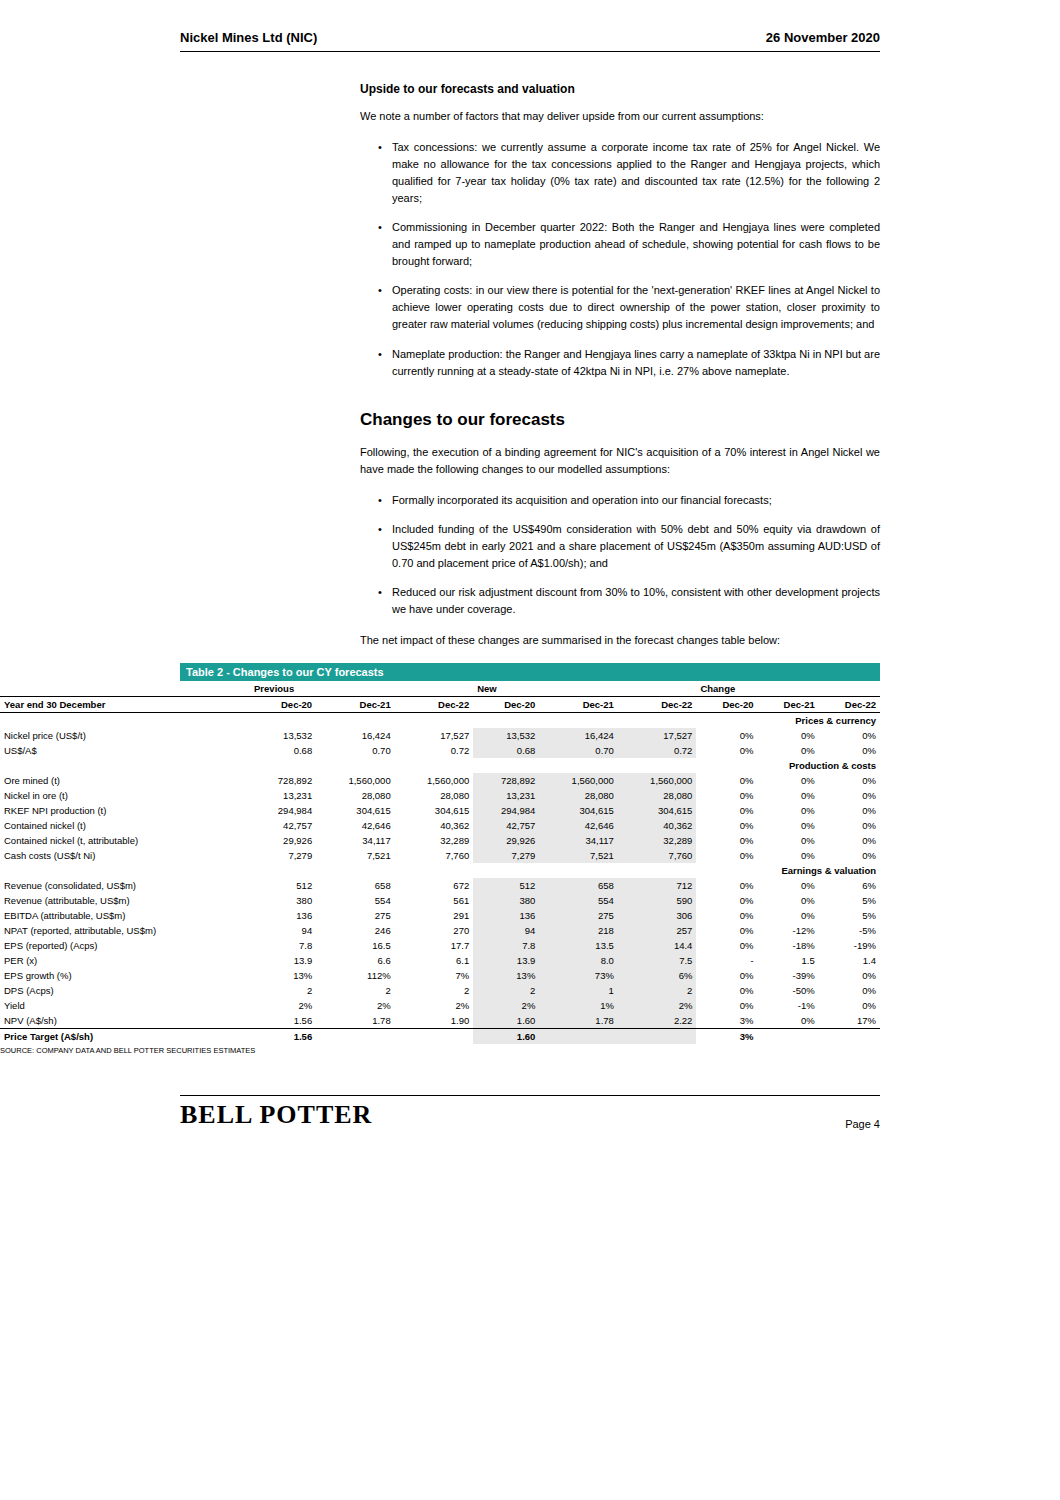Nickel Mines Ltd (NIC)
26 November 2020
Upside to our forecasts and valuation
We note a number of factors that may deliver upside from our current assumptions:
Tax concessions: we currently assume a corporate income tax rate of 25% for Angel Nickel. We make no allowance for the tax concessions applied to the Ranger and Hengjaya projects, which qualified for 7-year tax holiday (0% tax rate) and discounted tax rate (12.5%) for the following 2 years;
Commissioning in December quarter 2022: Both the Ranger and Hengjaya lines were completed and ramped up to nameplate production ahead of schedule, showing potential for cash flows to be brought forward;
Operating costs: in our view there is potential for the 'next-generation' RKEF lines at Angel Nickel to achieve lower operating costs due to direct ownership of the power station, closer proximity to greater raw material volumes (reducing shipping costs) plus incremental design improvements; and
Nameplate production: the Ranger and Hengjaya lines carry a nameplate of 33ktpa Ni in NPI but are currently running at a steady-state of 42ktpa Ni in NPI, i.e. 27% above nameplate.
Changes to our forecasts
Following, the execution of a binding agreement for NIC's acquisition of a 70% interest in Angel Nickel we have made the following changes to our modelled assumptions:
Formally incorporated its acquisition and operation into our financial forecasts;
Included funding of the US$490m consideration with 50% debt and 50% equity via drawdown of US$245m debt in early 2021 and a share placement of US$245m (A$350m assuming AUD:USD of 0.70 and placement price of A$1.00/sh); and
Reduced our risk adjustment discount from 30% to 10%, consistent with other development projects we have under coverage.
The net impact of these changes are summarised in the forecast changes table below:
Table 2 - Changes to our CY forecasts
| | Previous | New | Change |
| --- | --- | --- | --- |
| Year end 30 December | Dec-20 | Dec-21 | Dec-22 | Dec-20 | Dec-21 | Dec-22 | Dec-20 | Dec-21 | Dec-22 |
| Prices & currency |
| Nickel price (US$/t) | 13,532 | 16,424 | 17,527 | 13,532 | 16,424 | 17,527 | 0% | 0% | 0% |
| US$/A$ | 0.68 | 0.70 | 0.72 | 0.68 | 0.70 | 0.72 | 0% | 0% | 0% |
| Production & costs |
| Ore mined (t) | 728,892 | 1,560,000 | 1,560,000 | 728,892 | 1,560,000 | 1,560,000 | 0% | 0% | 0% |
| Nickel in ore (t) | 13,231 | 28,080 | 28,080 | 13,231 | 28,080 | 28,080 | 0% | 0% | 0% |
| RKEF NPI production (t) | 294,984 | 304,615 | 304,615 | 294,984 | 304,615 | 304,615 | 0% | 0% | 0% |
| Contained nickel (t) | 42,757 | 42,646 | 40,362 | 42,757 | 42,646 | 40,362 | 0% | 0% | 0% |
| Contained nickel (t, attributable) | 29,926 | 34,117 | 32,289 | 29,926 | 34,117 | 32,289 | 0% | 0% | 0% |
| Cash costs (US$/t Ni) | 7,279 | 7,521 | 7,760 | 7,279 | 7,521 | 7,760 | 0% | 0% | 0% |
| Earnings & valuation |
| Revenue (consolidated, US$m) | 512 | 658 | 672 | 512 | 658 | 712 | 0% | 0% | 6% |
| Revenue (attributable, US$m) | 380 | 554 | 561 | 380 | 554 | 590 | 0% | 0% | 5% |
| EBITDA (attributable, US$m) | 136 | 275 | 291 | 136 | 275 | 306 | 0% | 0% | 5% |
| NPAT (reported, attributable, US$m) | 94 | 246 | 270 | 94 | 218 | 257 | 0% | -12% | -5% |
| EPS (reported) (Acps) | 7.8 | 16.5 | 17.7 | 7.8 | 13.5 | 14.4 | 0% | -18% | -19% |
| PER (x) | 13.9 | 6.6 | 6.1 | 13.9 | 8.0 | 7.5 | - | 1.5 | 1.4 |
| EPS growth (%) | 13% | 112% | 7% | 13% | 73% | 6% | 0% | -39% | 0% |
| DPS (Acps) | 2 | 2 | 2 | 2 | 1 | 2 | 0% | -50% | 0% |
| Yield | 2% | 2% | 2% | 2% | 1% | 2% | 0% | -1% | 0% |
| NPV (A$/sh) | 1.56 | 1.78 | 1.90 | 1.60 | 1.78 | 2.22 | 3% | 0% | 17% |
| Price Target (A$/sh) | 1.56 | | | 1.60 | | | 3% | | |
SOURCE: COMPANY DATA AND BELL POTTER SECURITIES ESTIMATES
BELL POTTER
Page 4